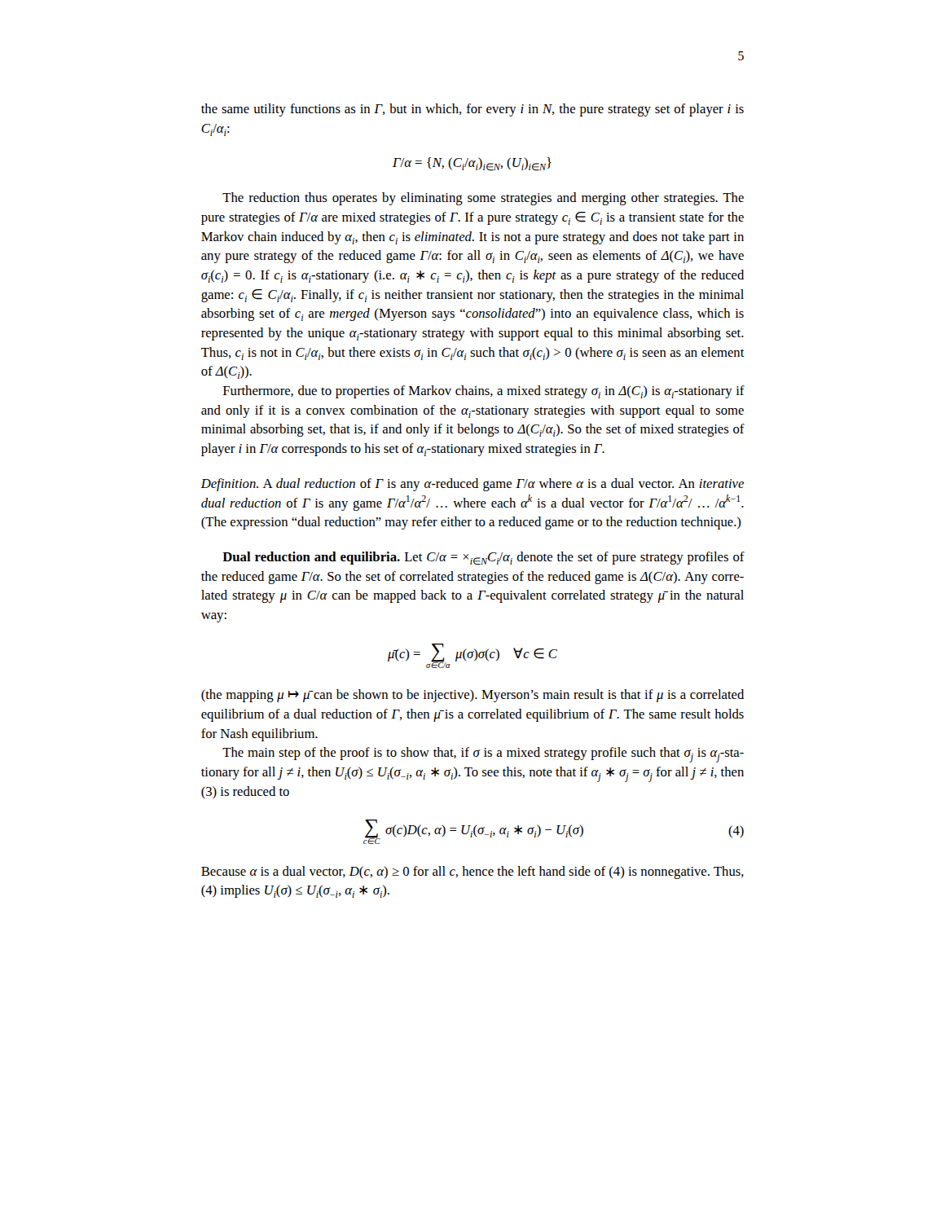5
the same utility functions as in Γ, but in which, for every i in N, the pure strategy set of player i is Ci/αi:
Γ/α = {N, (Ci/αi)i∈N, (Ui)i∈N}
The reduction thus operates by eliminating some strategies and merging other strategies. The pure strategies of Γ/α are mixed strategies of Γ. If a pure strategy ci ∈ Ci is a transient state for the Markov chain induced by αi, then ci is eliminated. It is not a pure strategy and does not take part in any pure strategy of the reduced game Γ/α: for all σi in Ci/αi, seen as elements of Δ(Ci), we have σi(ci) = 0. If ci is αi-stationary (i.e. αi ∗ ci = ci), then ci is kept as a pure strategy of the reduced game: ci ∈ Ci/αi. Finally, if ci is neither transient nor stationary, then the strategies in the minimal absorbing set of ci are merged (Myerson says “consolidated”) into an equivalence class, which is represented by the unique αi-stationary strategy with support equal to this minimal absorbing set. Thus, ci is not in Ci/αi, but there exists σi in Ci/αi such that σi(ci) > 0 (where σi is seen as an element of Δ(Ci)).
Furthermore, due to properties of Markov chains, a mixed strategy σi in Δ(Ci) is αi-stationary if and only if it is a convex combination of the αi-stationary strategies with support equal to some minimal absorbing set, that is, if and only if it belongs to Δ(Ci/αi). So the set of mixed strategies of player i in Γ/α corresponds to his set of αi-stationary mixed strategies in Γ.
Definition. A dual reduction of Γ is any α-reduced game Γ/α where α is a dual vector. An iterative dual reduction of Γ is any game Γ/α1/α2/ … where each αk is a dual vector for Γ/α1/α2/ … /αk−1. (The expression “dual reduction” may refer either to a reduced game or to the reduction technique.)
Dual reduction and equilibria. Let C/α = ×i∈NCi/αi denote the set of pure strategy profiles of the reduced game Γ/α. So the set of correlated strategies of the reduced game is Δ(C/α). Any correlated strategy μ in C/α can be mapped back to a Γ-equivalent correlated strategy μ̄ in the natural way:
μ̄(c) = ∑σ∈C/α μ(σ)σ(c) ∀c ∈ C
(the mapping μ ↦ μ̄ can be shown to be injective). Myerson’s main result is that if μ is a correlated equilibrium of a dual reduction of Γ, then μ̄ is a correlated equilibrium of Γ. The same result holds for Nash equilibrium.
The main step of the proof is to show that, if σ is a mixed strategy profile such that σj is αj-stationary for all j ≠ i, then Ui(σ) ≤ Ui(σ−i, αi ∗ σi). To see this, note that if αj ∗ σj = σj for all j ≠ i, then (3) is reduced to
∑c∈C σ(c)D(c, α) = Ui(σ−i, αi ∗ σi) − Ui(σ) (4)
Because α is a dual vector, D(c, α) ≥ 0 for all c, hence the left hand side of (4) is nonnegative. Thus, (4) implies Ui(σ) ≤ Ui(σ−i, αi ∗ σi).